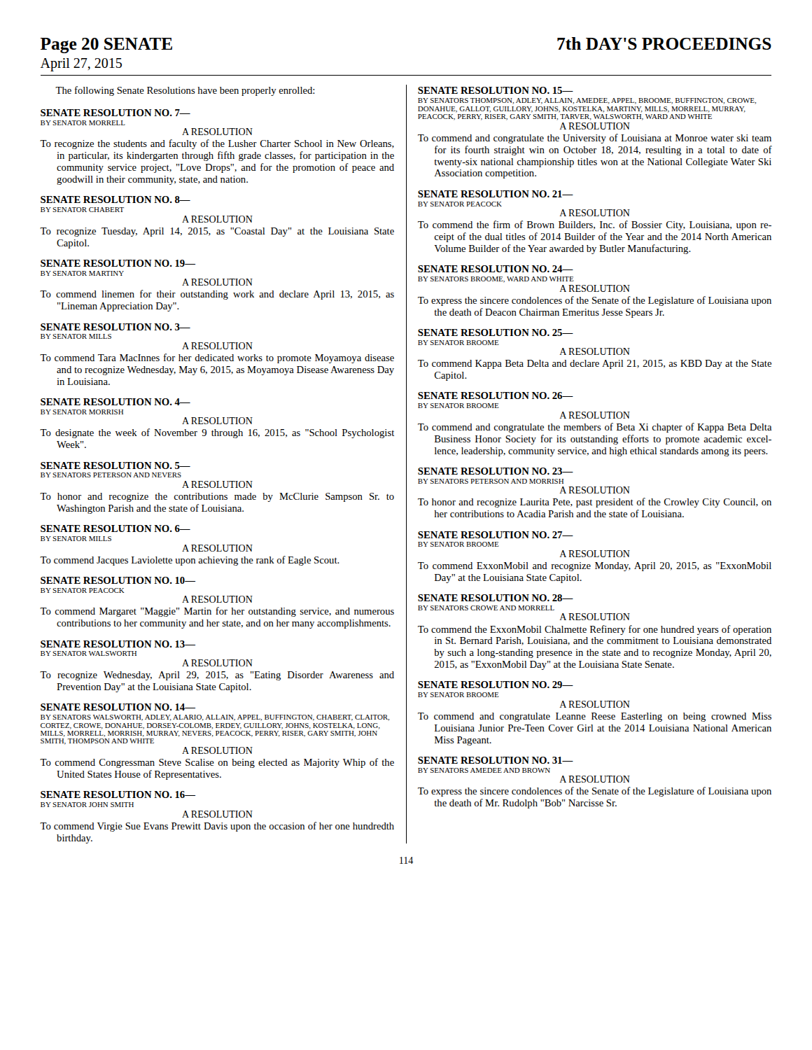Page 20 SENATE 7th DAY'S PROCEEDINGS
April 27, 2015
The following Senate Resolutions have been properly enrolled:
SENATE RESOLUTION NO. 7—
BY SENATOR MORRELL
A RESOLUTION
To recognize the students and faculty of the Lusher Charter School in New Orleans, in particular, its kindergarten through fifth grade classes, for participation in the community service project, "Love Drops", and for the promotion of peace and goodwill in their community, state, and nation.
SENATE RESOLUTION NO. 8—
BY SENATOR CHABERT
A RESOLUTION
To recognize Tuesday, April 14, 2015, as "Coastal Day" at the Louisiana State Capitol.
SENATE RESOLUTION NO. 19—
BY SENATOR MARTINY
A RESOLUTION
To commend linemen for their outstanding work and declare April 13, 2015, as "Lineman Appreciation Day".
SENATE RESOLUTION NO. 3—
BY SENATOR MILLS
A RESOLUTION
To commend Tara MacInnes for her dedicated works to promote Moyamoya disease and to recognize Wednesday, May 6, 2015, as Moyamoya Disease Awareness Day in Louisiana.
SENATE RESOLUTION NO. 4—
BY SENATOR MORRISH
A RESOLUTION
To designate the week of November 9 through 16, 2015, as "School Psychologist Week".
SENATE RESOLUTION NO. 5—
BY SENATORS PETERSON AND NEVERS
A RESOLUTION
To honor and recognize the contributions made by McClurie Sampson Sr. to Washington Parish and the state of Louisiana.
SENATE RESOLUTION NO. 6—
BY SENATOR MILLS
A RESOLUTION
To commend Jacques Laviolette upon achieving the rank of Eagle Scout.
SENATE RESOLUTION NO. 10—
BY SENATOR PEACOCK
A RESOLUTION
To commend Margaret "Maggie" Martin for her outstanding service, and numerous contributions to her community and her state, and on her many accomplishments.
SENATE RESOLUTION NO. 13—
BY SENATOR WALSWORTH
A RESOLUTION
To recognize Wednesday, April 29, 2015, as "Eating Disorder Awareness and Prevention Day" at the Louisiana State Capitol.
SENATE RESOLUTION NO. 14—
BY SENATORS WALSWORTH, ADLEY, ALARIO, ALLAIN, APPEL, BUFFINGTON, CHABERT, CLAITOR, CORTEZ, CROWE, DONAHUE, DORSEY-COLOMB, ERDEY, GUILLORY, JOHNS, KOSTELKA, LONG, MILLS, MORRELL, MORRISH, MURRAY, NEVERS, PEACOCK, PERRY, RISER, GARY SMITH, JOHN SMITH, THOMPSON AND WHITE
A RESOLUTION
To commend Congressman Steve Scalise on being elected as Majority Whip of the United States House of Representatives.
SENATE RESOLUTION NO. 16—
BY SENATOR JOHN SMITH
A RESOLUTION
To commend Virgie Sue Evans Prewitt Davis upon the occasion of her one hundredth birthday.
SENATE RESOLUTION NO. 15—
BY SENATORS THOMPSON, ADLEY, ALLAIN, AMEDEE, APPEL, BROOME, BUFFINGTON, CROWE, DONAHUE, GALLOT, GUILLORY, JOHNS, KOSTELKA, MARTINY, MILLS, MORRELL, MURRAY, PEACOCK, PERRY, RISER, GARY SMITH, TARVER, WALSWORTH, WARD AND WHITE
A RESOLUTION
To commend and congratulate the University of Louisiana at Monroe water ski team for its fourth straight win on October 18, 2014, resulting in a total to date of twenty-six national championship titles won at the National Collegiate Water Ski Association competition.
SENATE RESOLUTION NO. 21—
BY SENATOR PEACOCK
A RESOLUTION
To commend the firm of Brown Builders, Inc. of Bossier City, Louisiana, upon receipt of the dual titles of 2014 Builder of the Year and the 2014 North American Volume Builder of the Year awarded by Butler Manufacturing.
SENATE RESOLUTION NO. 24—
BY SENATORS BROOME, WARD AND WHITE
A RESOLUTION
To express the sincere condolences of the Senate of the Legislature of Louisiana upon the death of Deacon Chairman Emeritus Jesse Spears Jr.
SENATE RESOLUTION NO. 25—
BY SENATOR BROOME
A RESOLUTION
To commend Kappa Beta Delta and declare April 21, 2015, as KBD Day at the State Capitol.
SENATE RESOLUTION NO. 26—
BY SENATOR BROOME
A RESOLUTION
To commend and congratulate the members of Beta Xi chapter of Kappa Beta Delta Business Honor Society for its outstanding efforts to promote academic excellence, leadership, community service, and high ethical standards among its peers.
SENATE RESOLUTION NO. 23—
BY SENATORS PETERSON AND MORRISH
A RESOLUTION
To honor and recognize Laurita Pete, past president of the Crowley City Council, on her contributions to Acadia Parish and the state of Louisiana.
SENATE RESOLUTION NO. 27—
BY SENATOR BROOME
A RESOLUTION
To commend ExxonMobil and recognize Monday, April 20, 2015, as "ExxonMobil Day" at the Louisiana State Capitol.
SENATE RESOLUTION NO. 28—
BY SENATORS CROWE AND MORRELL
A RESOLUTION
To commend the ExxonMobil Chalmette Refinery for one hundred years of operation in St. Bernard Parish, Louisiana, and the commitment to Louisiana demonstrated by such a long-standing presence in the state and to recognize Monday, April 20, 2015, as "ExxonMobil Day" at the Louisiana State Senate.
SENATE RESOLUTION NO. 29—
BY SENATOR BROOME
A RESOLUTION
To commend and congratulate Leanne Reese Easterling on being crowned Miss Louisiana Junior Pre-Teen Cover Girl at the 2014 Louisiana National American Miss Pageant.
SENATE RESOLUTION NO. 31—
BY SENATORS AMEDEE AND BROWN
A RESOLUTION
To express the sincere condolences of the Senate of the Legislature of Louisiana upon the death of Mr. Rudolph "Bob" Narcisse Sr.
114